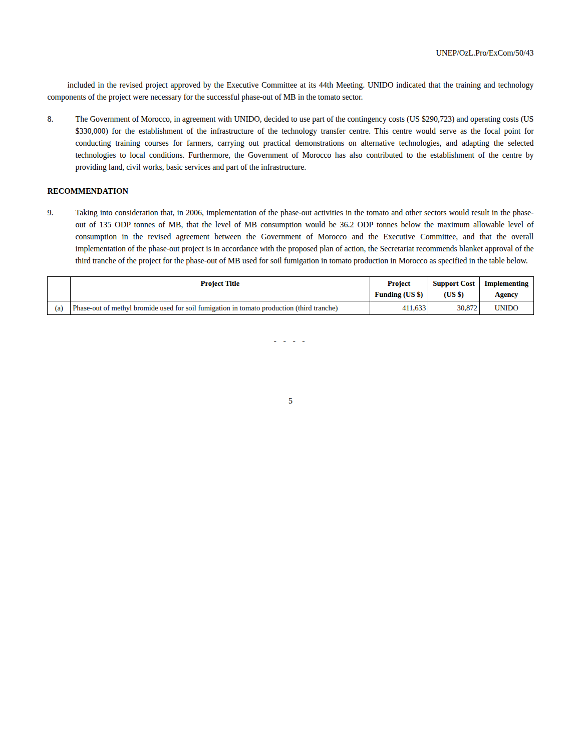UNEP/OzL.Pro/ExCom/50/43
included in the revised project approved by the Executive Committee at its 44th Meeting. UNIDO indicated that the training and technology components of the project were necessary for the successful phase-out of MB in the tomato sector.
8.
The Government of Morocco, in agreement with UNIDO, decided to use part of the contingency costs (US $290,723) and operating costs (US $330,000) for the establishment of the infrastructure of the technology transfer centre. This centre would serve as the focal point for conducting training courses for farmers, carrying out practical demonstrations on alternative technologies, and adapting the selected technologies to local conditions. Furthermore, the Government of Morocco has also contributed to the establishment of the centre by providing land, civil works, basic services and part of the infrastructure.
RECOMMENDATION
9.
Taking into consideration that, in 2006, implementation of the phase-out activities in the tomato and other sectors would result in the phase-out of 135 ODP tonnes of MB, that the level of MB consumption would be 36.2 ODP tonnes below the maximum allowable level of consumption in the revised agreement between the Government of Morocco and the Executive Committee, and that the overall implementation of the phase-out project is in accordance with the proposed plan of action, the Secretariat recommends blanket approval of the third tranche of the project for the phase-out of MB used for soil fumigation in tomato production in Morocco as specified in the table below.
| | Project Title | Project Funding (US $) | Support Cost (US $) | Implementing Agency |
| --- | --- | --- | --- | --- |
| (a) | Phase-out of methyl bromide used for soil fumigation in tomato production (third tranche) | 411,633 | 30,872 | UNIDO |
- - - -
5